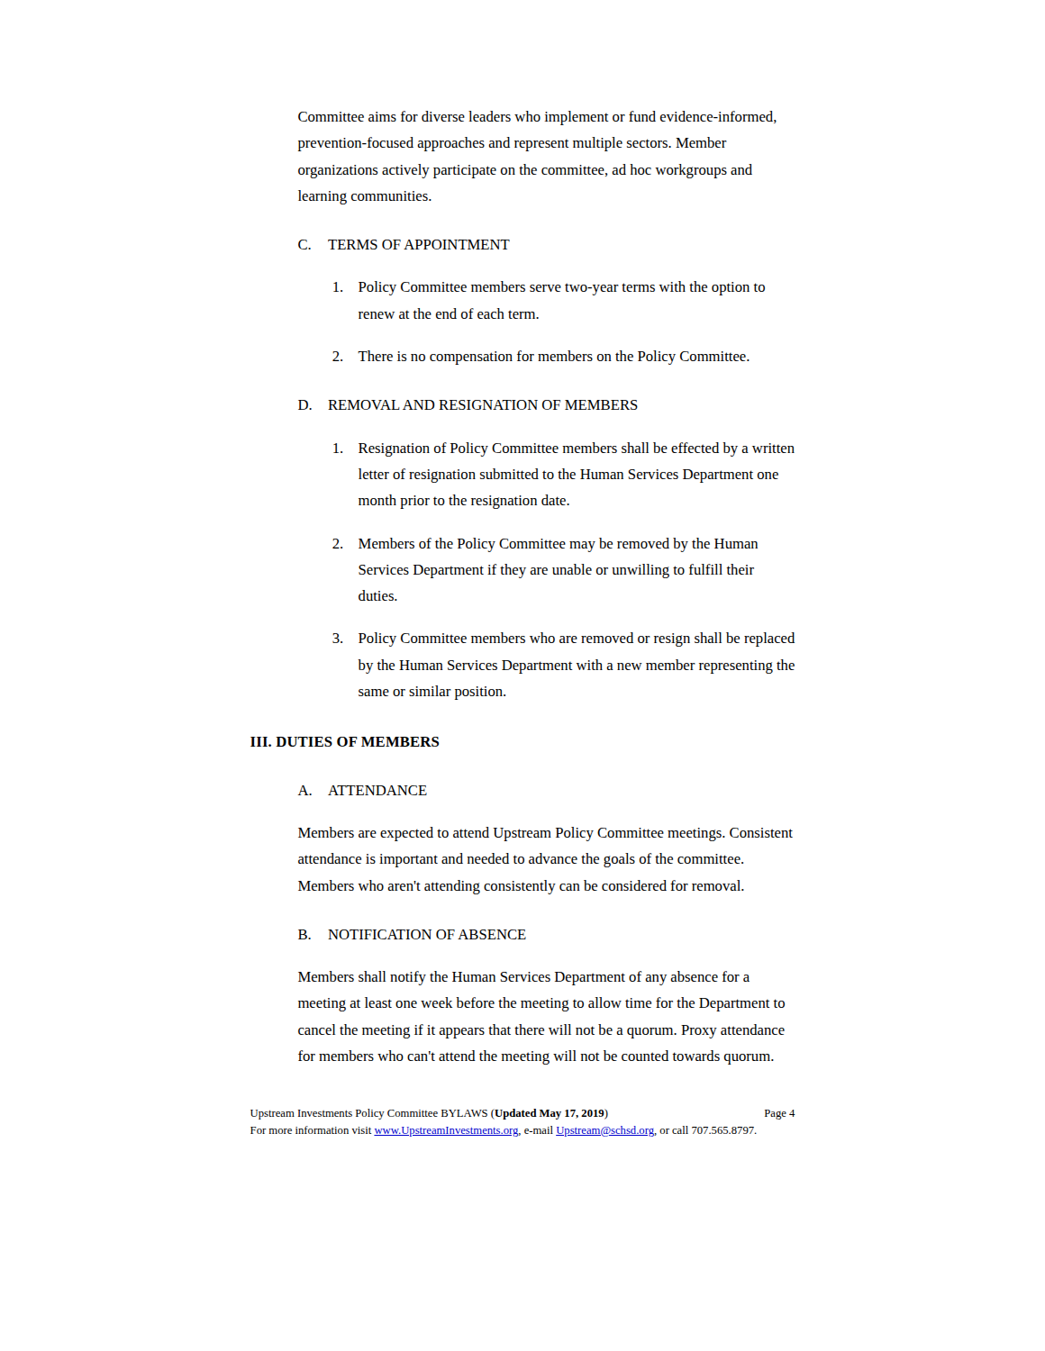Committee aims for diverse leaders who implement or fund evidence-informed, prevention-focused approaches and represent multiple sectors. Member organizations actively participate on the committee, ad hoc workgroups and learning communities.
C. TERMS OF APPOINTMENT
1. Policy Committee members serve two-year terms with the option to renew at the end of each term.
2. There is no compensation for members on the Policy Committee.
D. REMOVAL AND RESIGNATION OF MEMBERS
1. Resignation of Policy Committee members shall be effected by a written letter of resignation submitted to the Human Services Department one month prior to the resignation date.
2. Members of the Policy Committee may be removed by the Human Services Department if they are unable or unwilling to fulfill their duties.
3. Policy Committee members who are removed or resign shall be replaced by the Human Services Department with a new member representing the same or similar position.
III. DUTIES OF MEMBERS
A. ATTENDANCE
Members are expected to attend Upstream Policy Committee meetings. Consistent attendance is important and needed to advance the goals of the committee. Members who aren't attending consistently can be considered for removal.
B. NOTIFICATION OF ABSENCE
Members shall notify the Human Services Department of any absence for a meeting at least one week before the meeting to allow time for the Department to cancel the meeting if it appears that there will not be a quorum. Proxy attendance for members who can't attend the meeting will not be counted towards quorum.
Upstream Investments Policy Committee BYLAWS (Updated May 17, 2019)
Page 4
For more information visit www.UpstreamInvestments.org, e-mail Upstream@schsd.org, or call 707.565.8797.